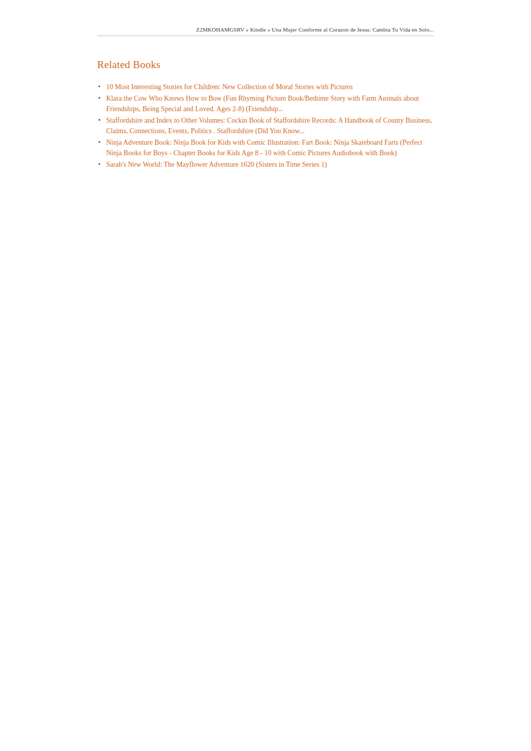Z2MKOHAMGSRV » Kindle » Una Mujer Conforme al Corazon de Jesus: Cambia Tu Vida en Solo...
Related Books
10 Most Interesting Stories for Children: New Collection of Moral Stories with Pictures
Klara the Cow Who Knows How to Bow (Fun Rhyming Picture Book/Bedtime Story with Farm Animals about Friendships, Being Special and Loved. Ages 2-8) (Friendship...
Staffordshire and Index to Other Volumes: Cockin Book of Staffordshire Records: A Handbook of County Business, Claims, Connections, Events, Politics . Staffordshire (Did You Know...
Ninja Adventure Book: Ninja Book for Kids with Comic Illustration: Fart Book: Ninja Skateboard Farts (Perfect Ninja Books for Boys - Chapter Books for Kids Age 8 - 10 with Comic Pictures Audiobook with Book)
Sarah's New World: The Mayflower Adventure 1620 (Sisters in Time Series 1)